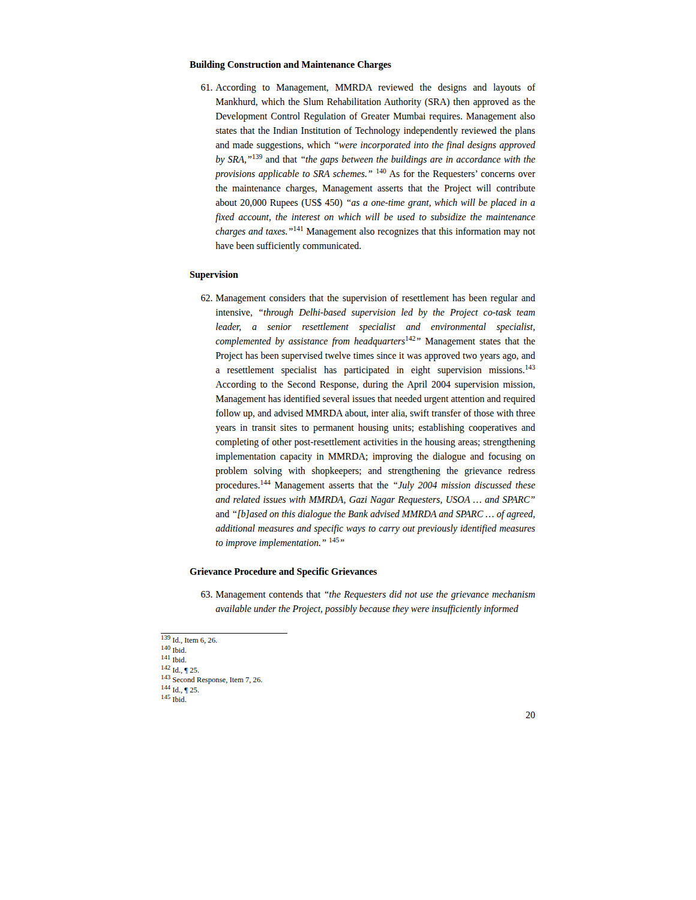Building Construction and Maintenance Charges
61. According to Management, MMRDA reviewed the designs and layouts of Mankhurd, which the Slum Rehabilitation Authority (SRA) then approved as the Development Control Regulation of Greater Mumbai requires. Management also states that the Indian Institution of Technology independently reviewed the plans and made suggestions, which “were incorporated into the final designs approved by SRA,”139 and that “the gaps between the buildings are in accordance with the provisions applicable to SRA schemes.” 140 As for the Requesters’ concerns over the maintenance charges, Management asserts that the Project will contribute about 20,000 Rupees (US$ 450) “as a one-time grant, which will be placed in a fixed account, the interest on which will be used to subsidize the maintenance charges and taxes.”141 Management also recognizes that this information may not have been sufficiently communicated.
Supervision
62. Management considers that the supervision of resettlement has been regular and intensive, “through Delhi-based supervision led by the Project co-task team leader, a senior resettlement specialist and environmental specialist, complemented by assistance from headquarters142” Management states that the Project has been supervised twelve times since it was approved two years ago, and a resettlement specialist has participated in eight supervision missions.143 According to the Second Response, during the April 2004 supervision mission, Management has identified several issues that needed urgent attention and required follow up, and advised MMRDA about, inter alia, swift transfer of those with three years in transit sites to permanent housing units; establishing cooperatives and completing of other post-resettlement activities in the housing areas; strengthening implementation capacity in MMRDA; improving the dialogue and focusing on problem solving with shopkeepers; and strengthening the grievance redress procedures.144 Management asserts that the “July 2004 mission discussed these and related issues with MMRDA, Gazi Nagar Requesters, USOA … and SPARC” and “[b]ased on this dialogue the Bank advised MMRDA and SPARC … of agreed, additional measures and specific ways to carry out previously identified measures to improve implementation.” 145”
Grievance Procedure and Specific Grievances
63. Management contends that “the Requesters did not use the grievance mechanism available under the Project, possibly because they were insufficiently informed
139 Id., Item 6, 26.
140 Ibid.
141 Ibid.
142 Id., ¶ 25.
143 Second Response, Item 7, 26.
144 Id., ¶ 25.
145 Ibid.
20